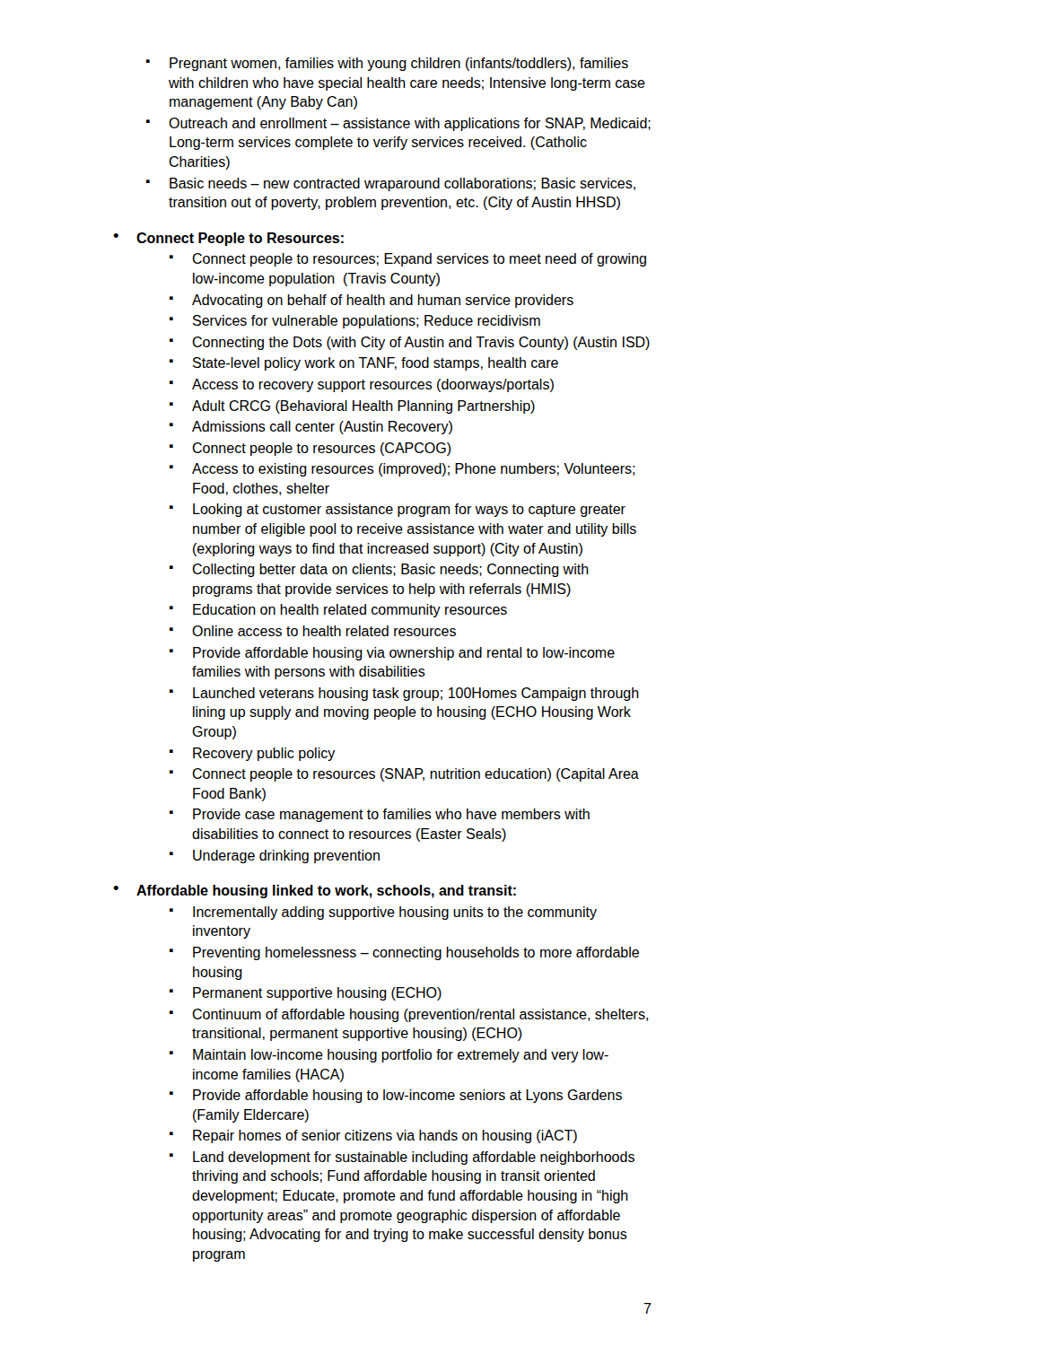Pregnant women, families with young children (infants/toddlers), families with children who have special health care needs; Intensive long-term case management (Any Baby Can)
Outreach and enrollment – assistance with applications for SNAP, Medicaid; Long-term services complete to verify services received. (Catholic Charities)
Basic needs – new contracted wraparound collaborations; Basic services, transition out of poverty, problem prevention, etc. (City of Austin HHSD)
Connect People to Resources:
Connect people to resources; Expand services to meet need of growing low-income population (Travis County)
Advocating on behalf of health and human service providers
Services for vulnerable populations; Reduce recidivism
Connecting the Dots (with City of Austin and Travis County) (Austin ISD)
State-level policy work on TANF, food stamps, health care
Access to recovery support resources (doorways/portals)
Adult CRCG (Behavioral Health Planning Partnership)
Admissions call center (Austin Recovery)
Connect people to resources (CAPCOG)
Access to existing resources (improved); Phone numbers; Volunteers; Food, clothes, shelter
Looking at customer assistance program for ways to capture greater number of eligible pool to receive assistance with water and utility bills (exploring ways to find that increased support) (City of Austin)
Collecting better data on clients; Basic needs; Connecting with programs that provide services to help with referrals (HMIS)
Education on health related community resources
Online access to health related resources
Provide affordable housing via ownership and rental to low-income families with persons with disabilities
Launched veterans housing task group; 100Homes Campaign through lining up supply and moving people to housing (ECHO Housing Work Group)
Recovery public policy
Connect people to resources (SNAP, nutrition education) (Capital Area Food Bank)
Provide case management to families who have members with disabilities to connect to resources (Easter Seals)
Underage drinking prevention
Affordable housing linked to work, schools, and transit:
Incrementally adding supportive housing units to the community inventory
Preventing homelessness – connecting households to more affordable housing
Permanent supportive housing (ECHO)
Continuum of affordable housing (prevention/rental assistance, shelters, transitional, permanent supportive housing) (ECHO)
Maintain low-income housing portfolio for extremely and very low-income families (HACA)
Provide affordable housing to low-income seniors at Lyons Gardens (Family Eldercare)
Repair homes of senior citizens via hands on housing (iACT)
Land development for sustainable including affordable neighborhoods thriving and schools; Fund affordable housing in transit oriented development; Educate, promote and fund affordable housing in “high opportunity areas” and promote geographic dispersion of affordable housing; Advocating for and trying to make successful density bonus program
7